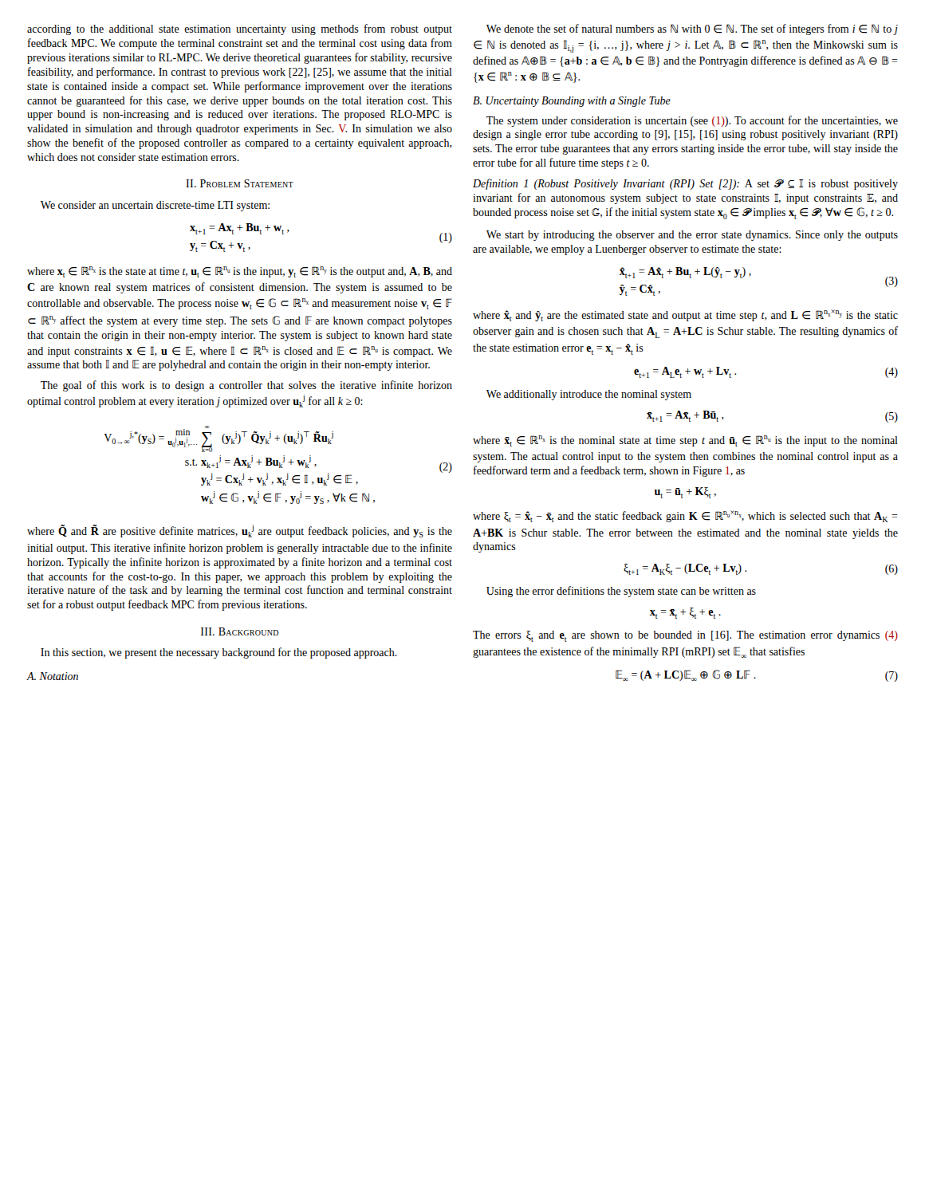according to the additional state estimation uncertainty using methods from robust output feedback MPC. We compute the terminal constraint set and the terminal cost using data from previous iterations similar to RL-MPC. We derive theoretical guarantees for stability, recursive feasibility, and performance. In contrast to previous work [22], [25], we assume that the initial state is contained inside a compact set. While performance improvement over the iterations cannot be guaranteed for this case, we derive upper bounds on the total iteration cost. This upper bound is non-increasing and is reduced over iterations. The proposed RLO-MPC is validated in simulation and through quadrotor experiments in Sec. V. In simulation we also show the benefit of the proposed controller as compared to a certainty equivalent approach, which does not consider state estimation errors.
II. Problem Statement
We consider an uncertain discrete-time LTI system:
xt+1 = Axt + But + wt ,
yt = Cxt + vt ,
(1)
where xt ∈ ℝnx is the state at time t, ut ∈ ℝnu is the input, yt ∈ ℝny is the output and, A, B, and C are known real system matrices of consistent dimension. The system is assumed to be controllable and observable. The process noise wt ∈ 𝔾 ⊂ ℝnx and measurement noise vt ∈ 𝔽 ⊂ ℝny affect the system at every time step. The sets 𝔾 and 𝔽 are known compact polytopes that contain the origin in their non-empty interior. The system is subject to known hard state and input constraints x ∈ 𝕀, u ∈ 𝔼, where 𝕀 ⊂ ℝnx is closed and 𝔼 ⊂ ℝnu is compact. We assume that both 𝕀 and 𝔼 are polyhedral and contain the origin in their non-empty interior.
The goal of this work is to design a controller that solves the iterative infinite horizon optimal control problem at every iteration j optimized over ukj for all k ≥ 0:
| V 0→∞ j,* ( y S ) = | min u 0 j , u 1 j ,… | ∞ ∑ k=0 | ( y k j ) ⊤ Q̃ y k j + ( u k j ) ⊤ R̃ u k j |
| | s.t. | x k+1 j = A x k j + B u k j + w k j , |
| | | y k j = C x k j + v k j , x k j ∈ 𝕀 , u k j ∈ 𝔼 , |
| | | w k j ∈ 𝔾 , v k j ∈ 𝔽 , y 0 j = y S , ∀k ∈ ℕ , |
(2)
where Q̃ and R̃ are positive definite matrices, ukj are output feedback policies, and yS is the initial output. This iterative infinite horizon problem is generally intractable due to the infinite horizon. Typically the infinite horizon is approximated by a finite horizon and a terminal cost that accounts for the cost-to-go. In this paper, we approach this problem by exploiting the iterative nature of the task and by learning the terminal cost function and terminal constraint set for a robust output feedback MPC from previous iterations.
III. Background
In this section, we present the necessary background for the proposed approach.
A. Notation
We denote the set of natural numbers as ℕ with 0 ∈ ℕ. The set of integers from i ∈ ℕ to j ∈ ℕ is denoted as 𝕀i,j = {i, …, j}, where j > i. Let 𝔸, 𝔹 ⊂ ℝn, then the Minkowski sum is defined as 𝔸⊕𝔹 = {a+b : a ∈ 𝔸, b ∈ 𝔹} and the Pontryagin difference is defined as 𝔸 ⊖ 𝔹 = {x ∈ ℝn : x ⊕ 𝔹 ⊆ 𝔸}.
B. Uncertainty Bounding with a Single Tube
The system under consideration is uncertain (see (1)). To account for the uncertainties, we design a single error tube according to [9], [15], [16] using robust positively invariant (RPI) sets. The error tube guarantees that any errors starting inside the error tube, will stay inside the error tube for all future time steps t ≥ 0.
Definition 1 (Robust Positively Invariant (RPI) Set [2]): A set 𝓟 ⊆ 𝕀 is robust positively invariant for an autonomous system subject to state constraints 𝕀, input constraints 𝔼, and bounded process noise set 𝔾, if the initial system state x0 ∈ 𝓟 implies xt ∈ 𝓟, ∀w ∈ 𝔾, t ≥ 0.
We start by introducing the observer and the error state dynamics. Since only the outputs are available, we employ a Luenberger observer to estimate the state:
x̂t+1 = Ax̂t + But + L(ŷt − yt) ,
ŷt = Cx̂t ,
(3)
where x̂t and ŷt are the estimated state and output at time step t, and L ∈ ℝnx×ny is the static observer gain and is chosen such that AL = A+LC is Schur stable. The resulting dynamics of the state estimation error et = xt − x̂t is
et+1 = ALet + wt + Lvt . (4)
We additionally introduce the nominal system
x̄t+1 = Ax̄t + Būt , (5)
where x̄t ∈ ℝnx is the nominal state at time step t and ūt ∈ ℝnu is the input to the nominal system. The actual control input to the system then combines the nominal control input as a feedforward term and a feedback term, shown in Figure 1, as
ut = ūt + Kξt ,
where ξt = x̂t − x̄t and the static feedback gain K ∈ ℝnu×nx, which is selected such that AK = A+BK is Schur stable. The error between the estimated and the nominal state yields the dynamics
ξt+1 = AKξt − (LCet + Lvt) . (6)
Using the error definitions the system state can be written as
xt = x̄t + ξt + et .
The errors ξt and et are shown to be bounded in [16]. The estimation error dynamics (4) guarantees the existence of the minimally RPI (mRPI) set 𝔼∞ that satisfies
𝔼∞ = (A + LC)𝔼∞ ⊕ 𝔾 ⊕ L𝔽 . (7)